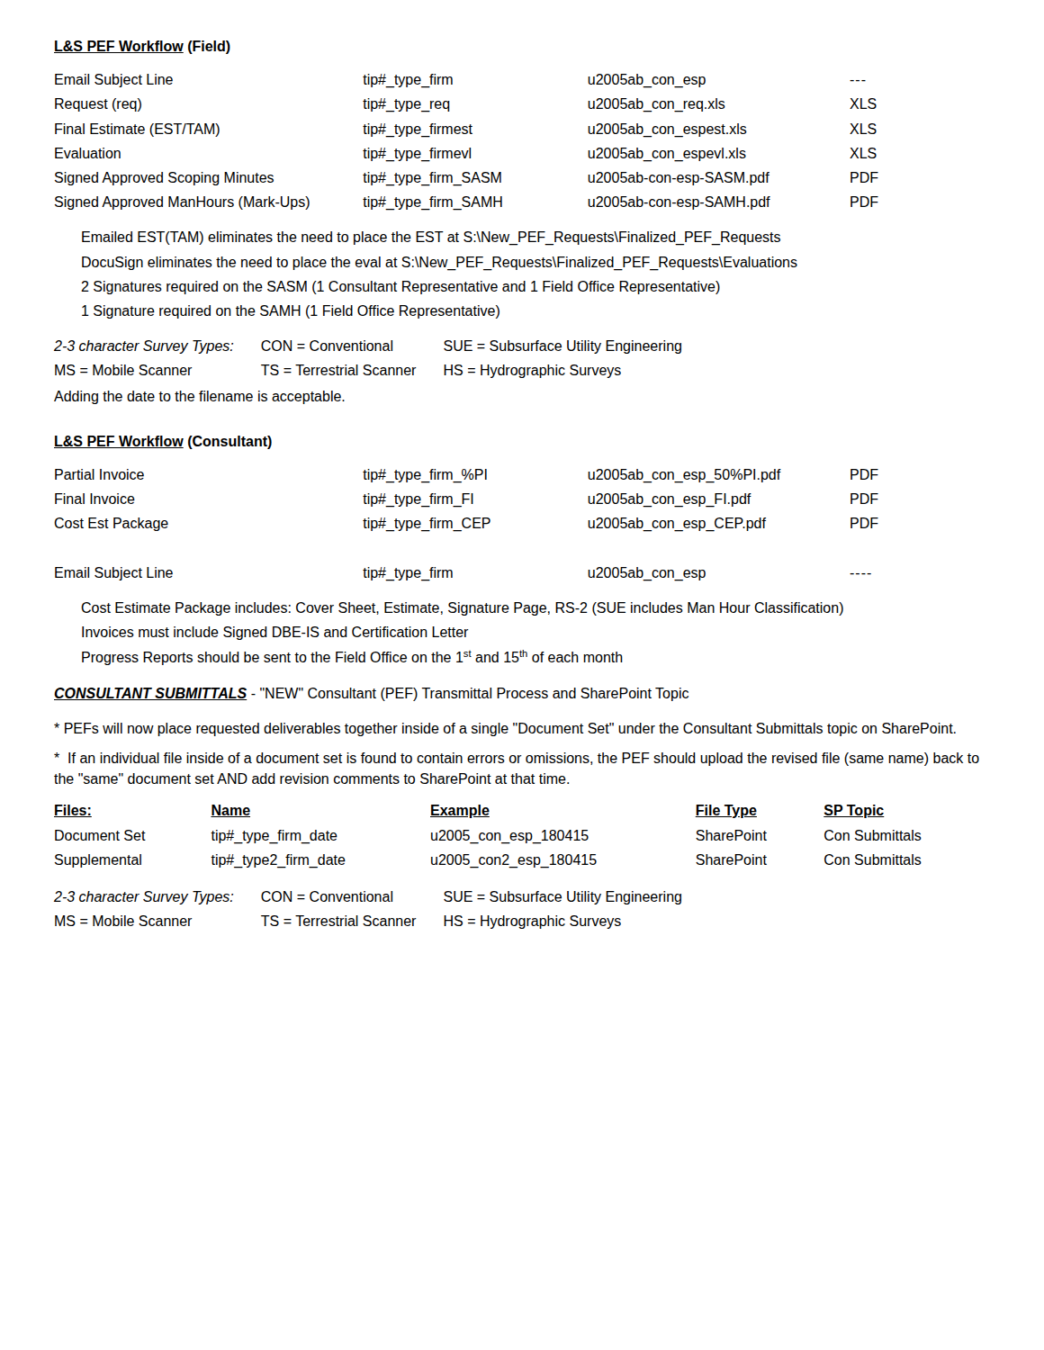L&S PEF Workflow (Field)
| Email Subject Line | tip#_type_firm | u2005ab_con_esp | --- |
| Request (req) | tip#_type_req | u2005ab_con_req.xls | XLS |
| Final Estimate (EST/TAM) | tip#_type_firmest | u2005ab_con_espest.xls | XLS |
| Evaluation | tip#_type_firmevl | u2005ab_con_espevl.xls | XLS |
| Signed Approved Scoping Minutes | tip#_type_firm_SASM | u2005ab-con-esp-SASM.pdf | PDF |
| Signed Approved ManHours (Mark-Ups) | tip#_type_firm_SAMH | u2005ab-con-esp-SAMH.pdf | PDF |
Emailed EST(TAM) eliminates the need to place the EST at S:\New_PEF_Requests\Finalized_PEF_Requests
DocuSign eliminates the need to place the eval at S:\New_PEF_Requests\Finalized_PEF_Requests\Evaluations
2 Signatures required on the SASM (1 Consultant Representative and 1 Field Office Representative)
1 Signature required on the SAMH (1 Field Office Representative)
| 2-3 character Survey Types: | CON = Conventional | SUE = Subsurface Utility Engineering |
| MS = Mobile Scanner | TS = Terrestrial Scanner | HS = Hydrographic Surveys |
Adding the date to the filename is acceptable.
L&S PEF Workflow (Consultant)
| Partial Invoice | tip#_type_firm_%PI | u2005ab_con_esp_50%PI.pdf | PDF |
| Final Invoice | tip#_type_firm_FI | u2005ab_con_esp_FI.pdf | PDF |
| Cost Est Package | tip#_type_firm_CEP | u2005ab_con_esp_CEP.pdf | PDF |
| Email Subject Line | tip#_type_firm | u2005ab_con_esp | ---- |
Cost Estimate Package includes: Cover Sheet, Estimate, Signature Page, RS-2 (SUE includes Man Hour Classification)
Invoices must include Signed DBE-IS and Certification Letter
Progress Reports should be sent to the Field Office on the 1st and 15th of each month
CONSULTANT SUBMITTALS - "NEW" Consultant (PEF) Transmittal Process and SharePoint Topic
* PEFs will now place requested deliverables together inside of a single "Document Set" under the Consultant Submittals topic on SharePoint.
* If an individual file inside of a document set is found to contain errors or omissions, the PEF should upload the revised file (same name) back to the "same" document set AND add revision comments to SharePoint at that time.
| Files: | Name | Example | File Type | SP Topic |
| --- | --- | --- | --- | --- |
| Document Set | tip#_type_firm_date | u2005_con_esp_180415 | SharePoint | Con Submittals |
| Supplemental | tip#_type2_firm_date | u2005_con2_esp_180415 | SharePoint | Con Submittals |
| 2-3 character Survey Types: | CON = Conventional | SUE = Subsurface Utility Engineering |
| MS = Mobile Scanner | TS = Terrestrial Scanner | HS = Hydrographic Surveys |